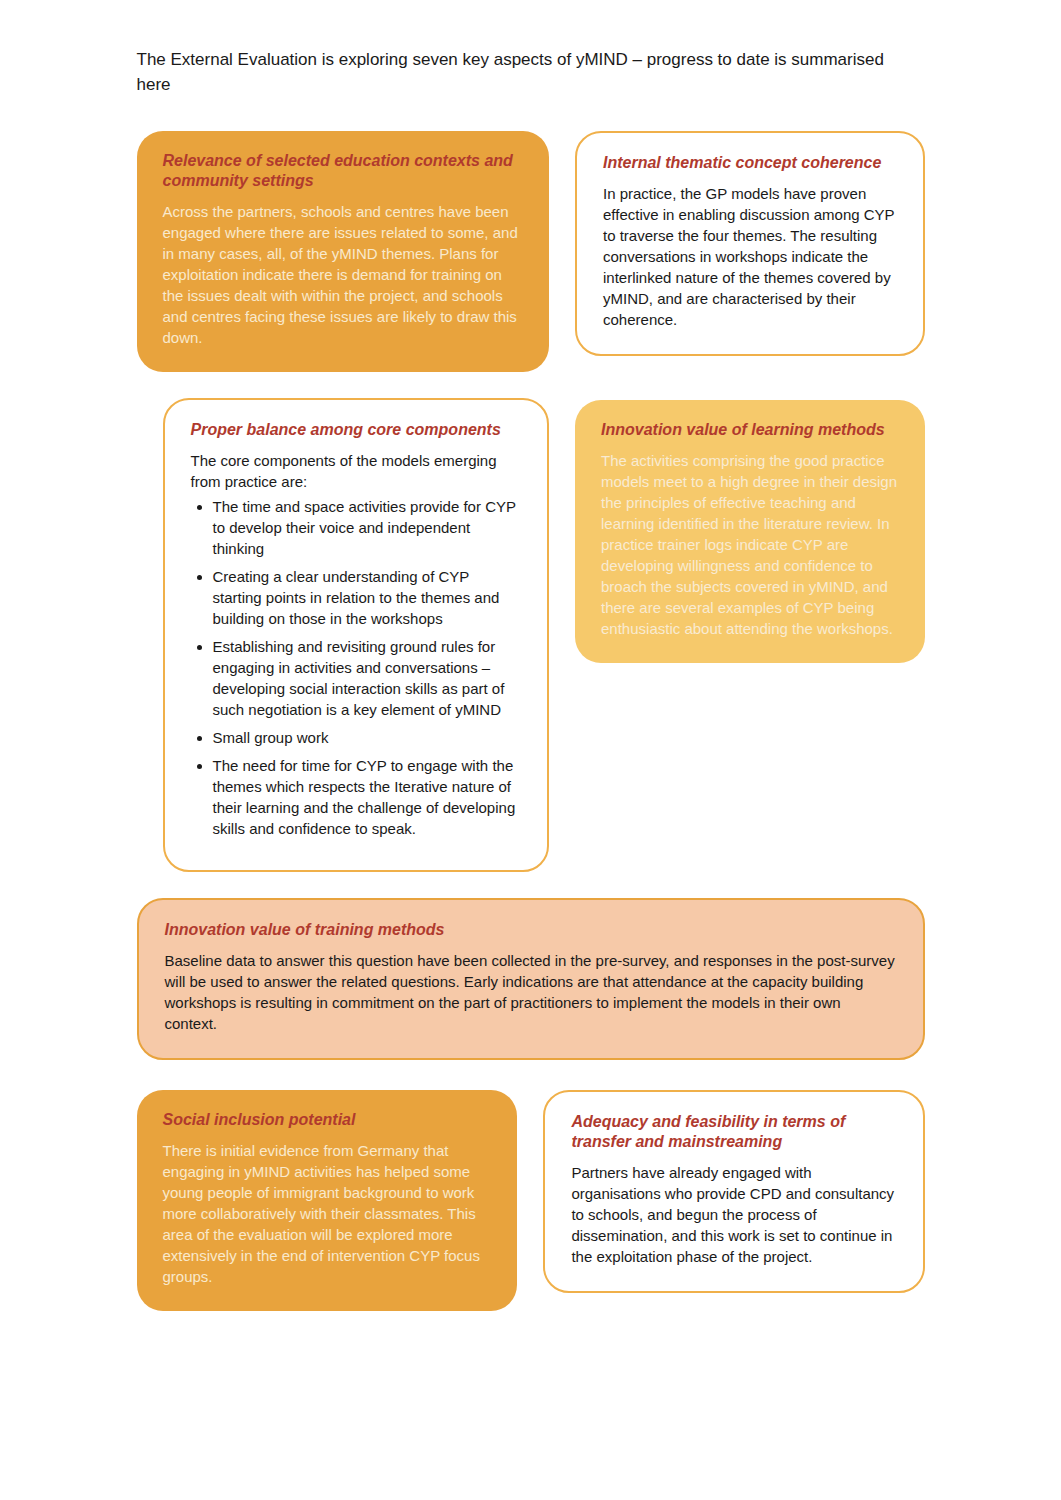The External Evaluation is exploring seven key aspects of yMIND – progress to date is summarised here
Relevance of selected education contexts and community settings
Across the partners, schools and centres have been engaged where there are issues related to some, and in many cases, all, of the yMIND themes. Plans for exploitation indicate there is demand for training on the issues dealt with within the project, and schools and centres facing these issues are likely to draw this down.
Proper balance among core components
The core components of the models emerging from practice are:
The time and space activities provide for CYP to develop their voice and independent thinking
Creating a clear understanding of CYP starting points in relation to the themes and building on those in the workshops
Establishing and revisiting ground rules for engaging in activities and conversations – developing social interaction skills as part of such negotiation is a key element of yMIND
Small group work
The need for time for CYP to engage with the themes which respects the Iterative nature of their learning and the challenge of developing skills and confidence to speak.
Internal thematic concept coherence
In practice, the GP models have proven effective in enabling discussion among CYP to traverse the four themes. The resulting conversations in workshops indicate the interlinked nature of the themes covered by yMIND, and are characterised by their coherence.
Innovation value of learning methods
The activities comprising the good practice models meet to a high degree in their design the principles of effective teaching and learning identified in the literature review. In practice trainer logs indicate CYP are developing willingness and confidence to broach the subjects covered in yMIND, and there are several examples of CYP being enthusiastic about attending the workshops.
Innovation value of training methods
Baseline data to answer this question have been collected in the pre-survey, and responses in the post-survey will be used to answer the related questions. Early indications are that attendance at the capacity building workshops is resulting in commitment on the part of practitioners to implement the models in their own context.
Social inclusion potential
There is initial evidence from Germany that engaging in yMIND activities has helped some young people of immigrant background to work more collaboratively with their classmates. This area of the evaluation will be explored more extensively in the end of intervention CYP focus groups.
Adequacy and feasibility in terms of transfer and mainstreaming
Partners have already engaged with organisations who provide CPD and consultancy to schools, and begun the process of dissemination, and this work is set to continue in the exploitation phase of the project.